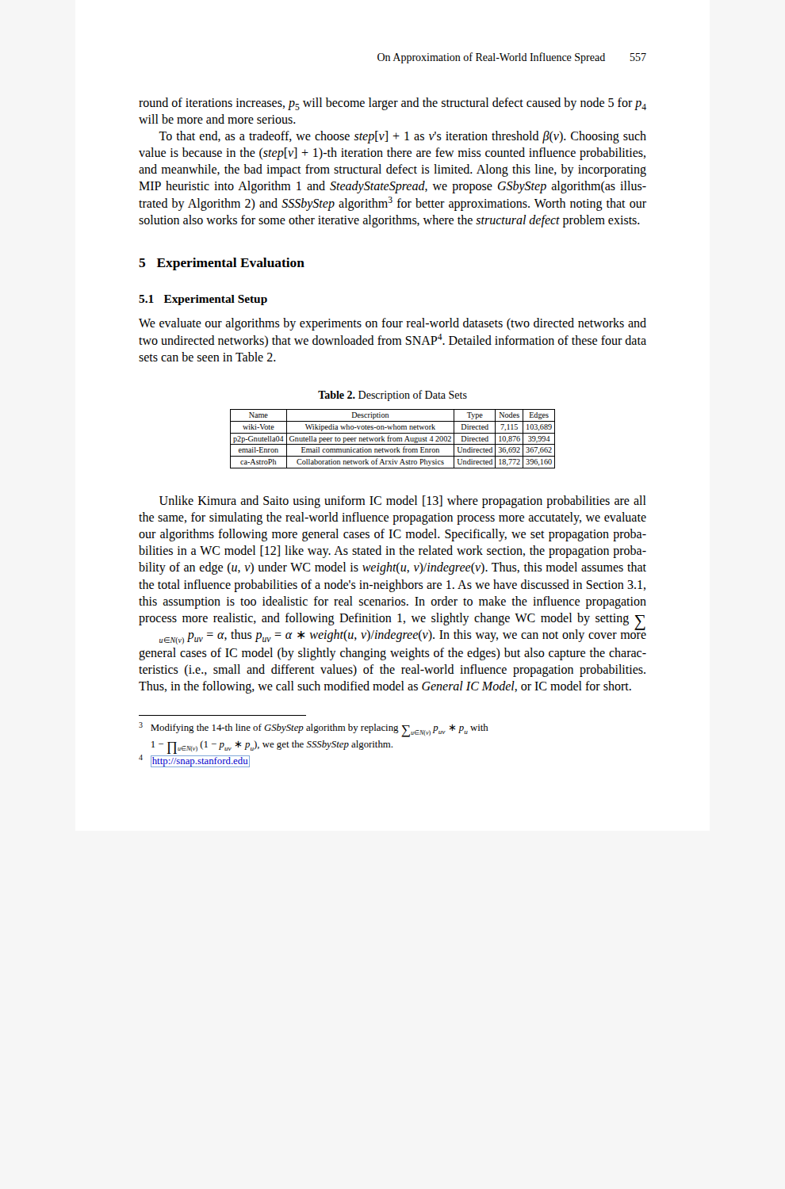On Approximation of Real-World Influence Spread 557
round of iterations increases, p5 will become larger and the structural defect caused by node 5 for p4 will be more and more serious.
To that end, as a tradeoff, we choose step[v] + 1 as v's iteration threshold β(v). Choosing such value is because in the (step[v] + 1)-th iteration there are few miss counted influence probabilities, and meanwhile, the bad impact from structural defect is limited. Along this line, by incorporating MIP heuristic into Algorithm 1 and SteadyStateSpread, we propose GSbyStep algorithm(as illustrated by Algorithm 2) and SSSbyStep algorithm3 for better approximations. Worth noting that our solution also works for some other iterative algorithms, where the structural defect problem exists.
5 Experimental Evaluation
5.1 Experimental Setup
We evaluate our algorithms by experiments on four real-world datasets (two directed networks and two undirected networks) that we downloaded from SNAP4. Detailed information of these four data sets can be seen in Table 2.
Table 2. Description of Data Sets
| Name | Description | Type | Nodes | Edges |
| --- | --- | --- | --- | --- |
| wiki-Vote | Wikipedia who-votes-on-whom network | Directed | 7,115 | 103,689 |
| p2p-Gnutella04 | Gnutella peer to peer network from August 4 2002 | Directed | 10,876 | 39,994 |
| email-Enron | Email communication network from Enron | Undirected | 36,692 | 367,662 |
| ca-AstroPh | Collaboration network of Arxiv Astro Physics | Undirected | 18,772 | 396,160 |
Unlike Kimura and Saito using uniform IC model [13] where propagation probabilities are all the same, for simulating the real-world influence propagation process more accutately, we evaluate our algorithms following more general cases of IC model. Specifically, we set propagation probabilities in a WC model [12] like way. As stated in the related work section, the propagation probability of an edge (u, v) under WC model is weight(u, v)/indegree(v). Thus, this model assumes that the total influence probabilities of a node's in-neighbors are 1. As we have discussed in Section 3.1, this assumption is too idealistic for real scenarios. In order to make the influence propagation process more realistic, and following Definition 1, we slightly change WC model by setting ∑u∈N(v) puv = α, thus puv = α ∗ weight(u, v)/indegree(v). In this way, we can not only cover more general cases of IC model (by slightly changing weights of the edges) but also capture the characteristics (i.e., small and different values) of the real-world influence propagation probabilities. Thus, in the following, we call such modified model as General IC Model, or IC model for short.
3 Modifying the 14-th line of GSbyStep algorithm by replacing ∑u∈N(v) puv ∗ pu with
1 − ∏u∈N(v) (1 − puv ∗ pu), we get the SSSbyStep algorithm.
4 http://snap.stanford.edu